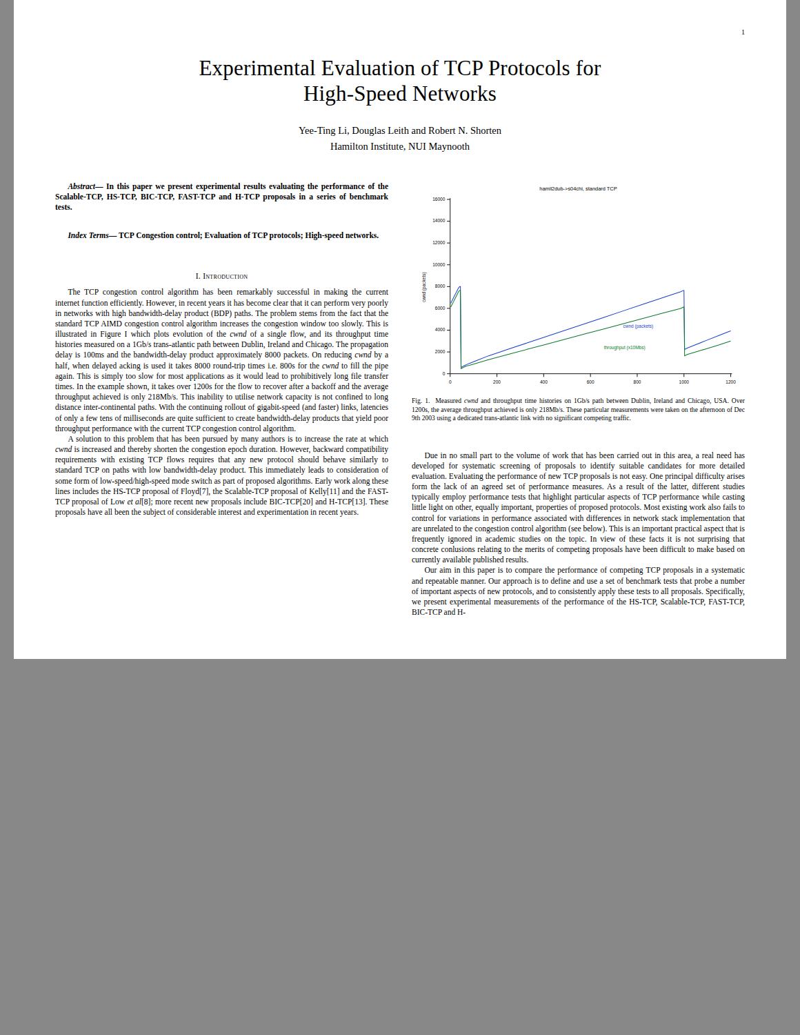1
Experimental Evaluation of TCP Protocols for
High-Speed Networks
Yee-Ting Li, Douglas Leith and Robert N. Shorten
Hamilton Institute, NUI Maynooth
Abstract— In this paper we present experimental results evaluating the performance of the Scalable-TCP, HS-TCP, BIC-TCP, FAST-TCP and H-TCP proposals in a series of benchmark tests.
Index Terms— TCP Congestion control; Evaluation of TCP protocols; High-speed networks.
I. Introduction
The TCP congestion control algorithm has been remarkably successful in making the current internet function efficiently. However, in recent years it has become clear that it can perform very poorly in networks with high bandwidth-delay product (BDP) paths. The problem stems from the fact that the standard TCP AIMD congestion control algorithm increases the congestion window too slowly. This is illustrated in Figure I which plots evolution of the cwnd of a single flow, and its throughput time histories measured on a 1Gb/s trans-atlantic path between Dublin, Ireland and Chicago. The propagation delay is 100ms and the bandwidth-delay product approximately 8000 packets. On reducing cwnd by a half, when delayed acking is used it takes 8000 round-trip times i.e. 800s for the cwnd to fill the pipe again. This is simply too slow for most applications as it would lead to prohibitively long file transfer times. In the example shown, it takes over 1200s for the flow to recover after a backoff and the average throughput achieved is only 218Mb/s. This inability to utilise network capacity is not confined to long distance inter-continental paths. With the continuing rollout of gigabit-speed (and faster) links, latencies of only a few tens of milliseconds are quite sufficient to create bandwidth-delay products that yield poor throughput performance with the current TCP congestion control algorithm.
A solution to this problem that has been pursued by many authors is to increase the rate at which cwnd is increased and thereby shorten the congestion epoch duration. However, backward compatibility requirements with existing TCP flows requires that any new protocol should behave similarly to standard TCP on paths with low bandwidth-delay product. This immediately leads to consideration of some form of low-speed/high-speed mode switch as part of proposed algorithms. Early work along these lines includes the HS-TCP proposal of Floyd[7], the Scalable-TCP proposal of Kelly[11] and the FAST-TCP proposal of Low et al[8]; more recent new proposals include BIC-TCP[20] and H-TCP[13]. These proposals have all been the subject of considerable interest and experimentation in recent years.
hamil2dub->s04chi, standard TCP 0 2000 4000 6000 8000 10000 12000 14000 16000 0 200 400 600 800 1000 1200 cwnd (packets) cwnd (packets) throughput (x10Mbs)
Fig. 1. Measured cwnd and throughput time histories on 1Gb/s path between Dublin, Ireland and Chicago, USA. Over 1200s, the average throughput achieved is only 218Mb/s. These particular measurements were taken on the afternoon of Dec 9th 2003 using a dedicated trans-atlantic link with no significant competing traffic.
Due in no small part to the volume of work that has been carried out in this area, a real need has developed for systematic screening of proposals to identify suitable candidates for more detailed evaluation. Evaluating the performance of new TCP proposals is not easy. One principal difficulty arises form the lack of an agreed set of performance measures. As a result of the latter, different studies typically employ performance tests that highlight particular aspects of TCP performance while casting little light on other, equally important, properties of proposed protocols. Most existing work also fails to control for variations in performance associated with differences in network stack implementation that are unrelated to the congestion control algorithm (see below). This is an important practical aspect that is frequently ignored in academic studies on the topic. In view of these facts it is not surprising that concrete conlusions relating to the merits of competing proposals have been difficult to make based on currently available published results.
Our aim in this paper is to compare the performance of competing TCP proposals in a systematic and repeatable manner. Our approach is to define and use a set of benchmark tests that probe a number of important aspects of new protocols, and to consistently apply these tests to all proposals. Specifically, we present experimental measurements of the performance of the HS-TCP, Scalable-TCP, FAST-TCP, BIC-TCP and H-